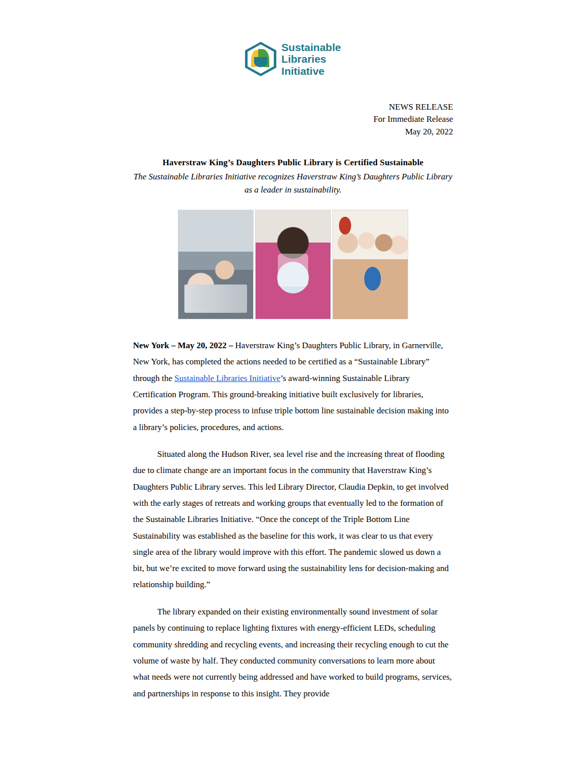Sustainable
Libraries
Initiative
NEWS RELEASE
For Immediate Release
May 20, 2022
Haverstraw King’s Daughters Public Library is Certified Sustainable
The Sustainable Libraries Initiative recognizes Haverstraw King’s Daughters Public Library as a leader in sustainability.
New York – May 20, 2022 – Haverstraw King’s Daughters Public Library, in Garnerville, New York, has completed the actions needed to be certified as a “Sustainable Library” through the Sustainable Libraries Initiative’s award-winning Sustainable Library Certification Program. This ground-breaking initiative built exclusively for libraries, provides a step-by-step process to infuse triple bottom line sustainable decision making into a library’s policies, procedures, and actions.
Situated along the Hudson River, sea level rise and the increasing threat of flooding due to climate change are an important focus in the community that Haverstraw King’s Daughters Public Library serves. This led Library Director, Claudia Depkin, to get involved with the early stages of retreats and working groups that eventually led to the formation of the Sustainable Libraries Initiative. “Once the concept of the Triple Bottom Line Sustainability was established as the baseline for this work, it was clear to us that every single area of the library would improve with this effort. The pandemic slowed us down a bit, but we’re excited to move forward using the sustainability lens for decision-making and relationship building.”
The library expanded on their existing environmentally sound investment of solar panels by continuing to replace lighting fixtures with energy-efficient LEDs, scheduling community shredding and recycling events, and increasing their recycling enough to cut the volume of waste by half. They conducted community conversations to learn more about what needs were not currently being addressed and have worked to build programs, services, and partnerships in response to this insight. They provide